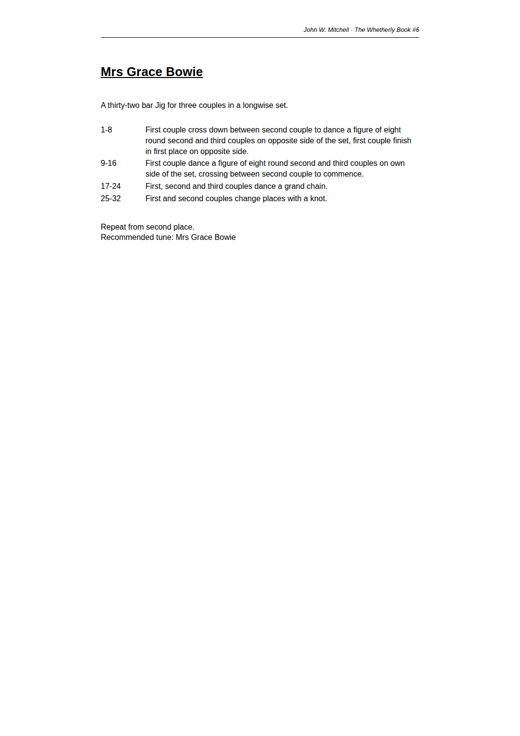John W. Mitchell · The Whetherly Book #6
Mrs Grace Bowie
A thirty-two bar Jig for three couples in a longwise set.
| 1-8 | First couple cross down between second couple to dance a figure of eight round second and third couples on opposite side of the set, first couple finish in first place on opposite side. |
| 9-16 | First couple dance a figure of eight round second and third couples on own side of the set, crossing between second couple to commence. |
| 17-24 | First, second and third couples dance a grand chain. |
| 25-32 | First and second couples change places with a knot. |
Repeat from second place.
Recommended tune: Mrs Grace Bowie